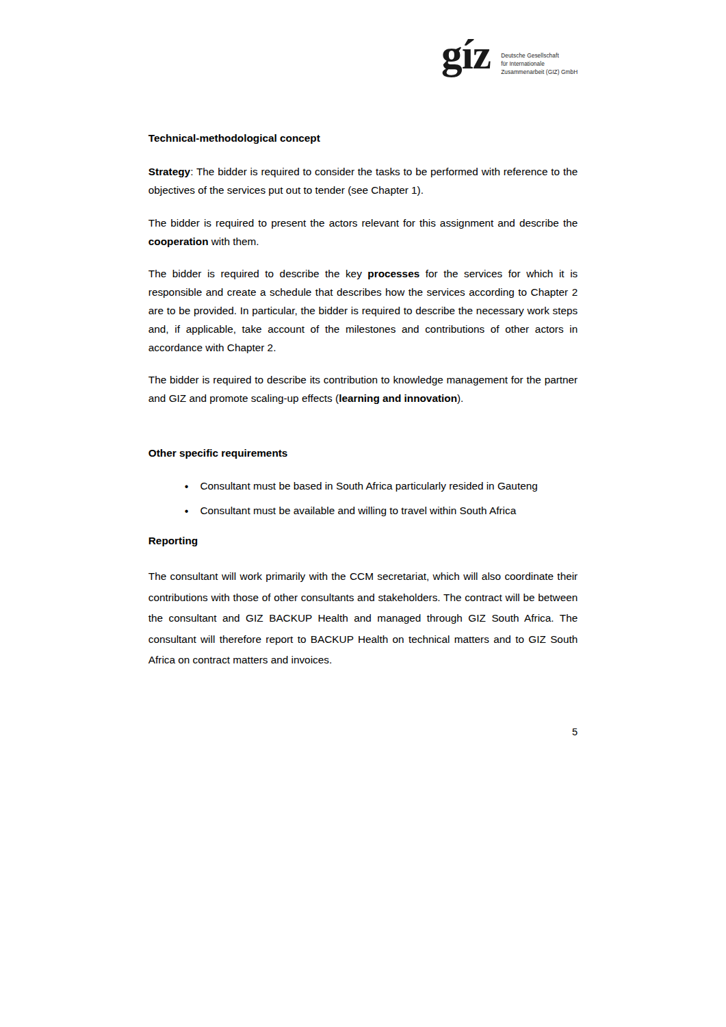gíz
Deutsche Gesellschaft
für Internationale
Zusammenarbeit (GIZ) GmbH
Technical-methodological concept
Strategy: The bidder is required to consider the tasks to be performed with reference to the objectives of the services put out to tender (see Chapter 1).
The bidder is required to present the actors relevant for this assignment and describe the cooperation with them.
The bidder is required to describe the key processes for the services for which it is responsible and create a schedule that describes how the services according to Chapter 2 are to be provided. In particular, the bidder is required to describe the necessary work steps and, if applicable, take account of the milestones and contributions of other actors in accordance with Chapter 2.
The bidder is required to describe its contribution to knowledge management for the partner and GIZ and promote scaling-up effects (learning and innovation).
Other specific requirements
Consultant must be based in South Africa particularly resided in Gauteng
Consultant must be available and willing to travel within South Africa
Reporting
The consultant will work primarily with the CCM secretariat, which will also coordinate their contributions with those of other consultants and stakeholders. The contract will be between the consultant and GIZ BACKUP Health and managed through GIZ South Africa. The consultant will therefore report to BACKUP Health on technical matters and to GIZ South Africa on contract matters and invoices.
5